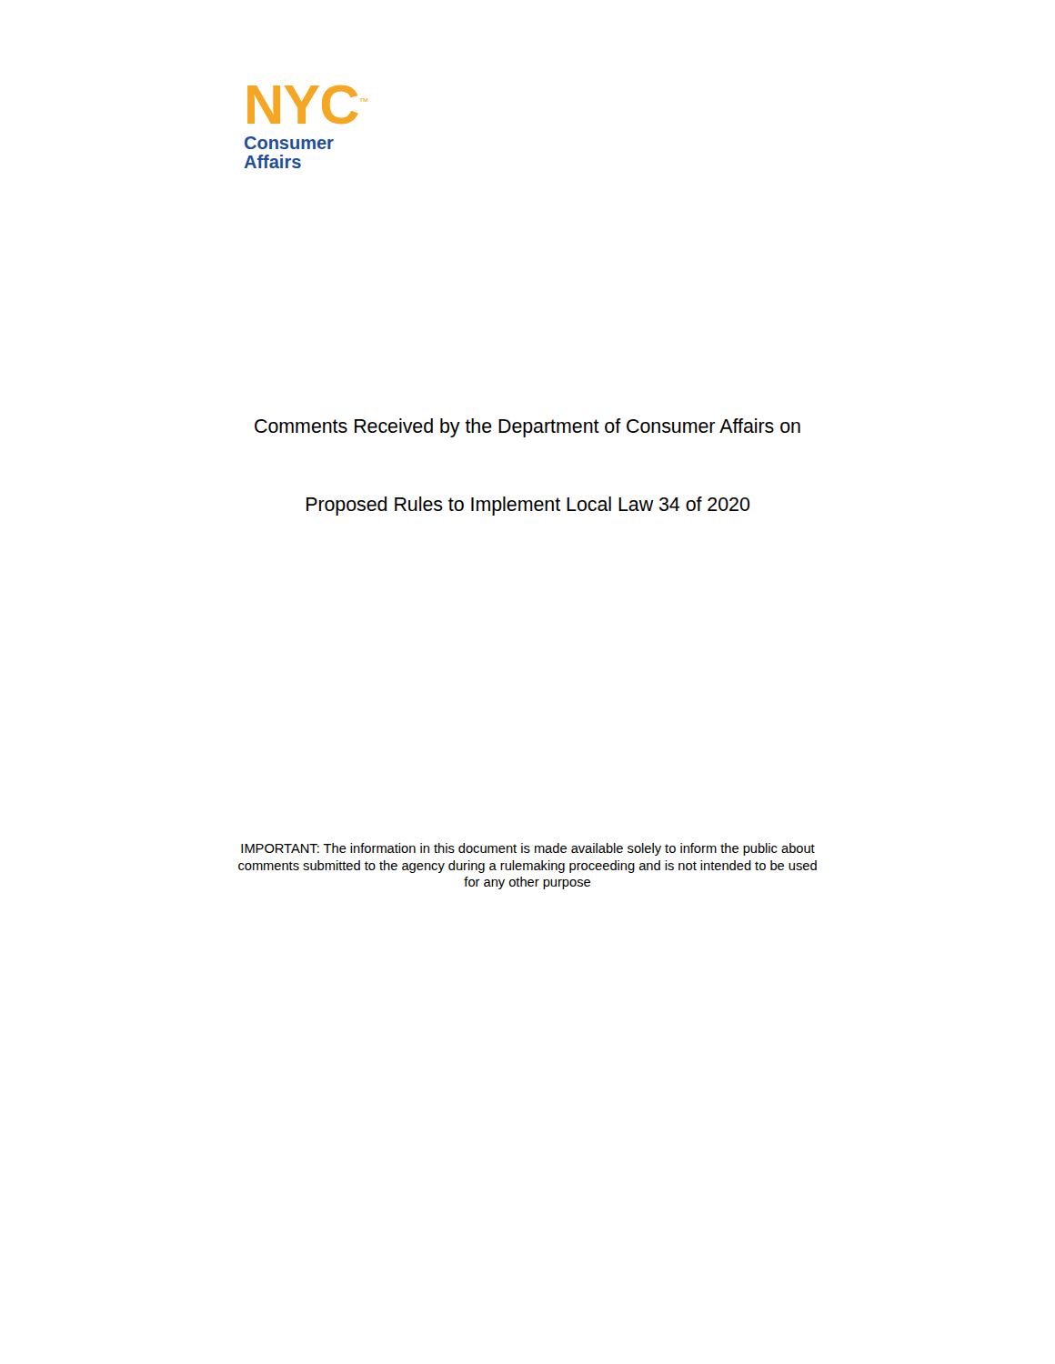NYC™
Consumer
Affairs
Comments Received by the Department of Consumer Affairs on
Proposed Rules to Implement Local Law 34 of 2020
IMPORTANT: The information in this document is made available solely to inform the public about comments submitted to the agency during a rulemaking proceeding and is not intended to be used for any other purpose